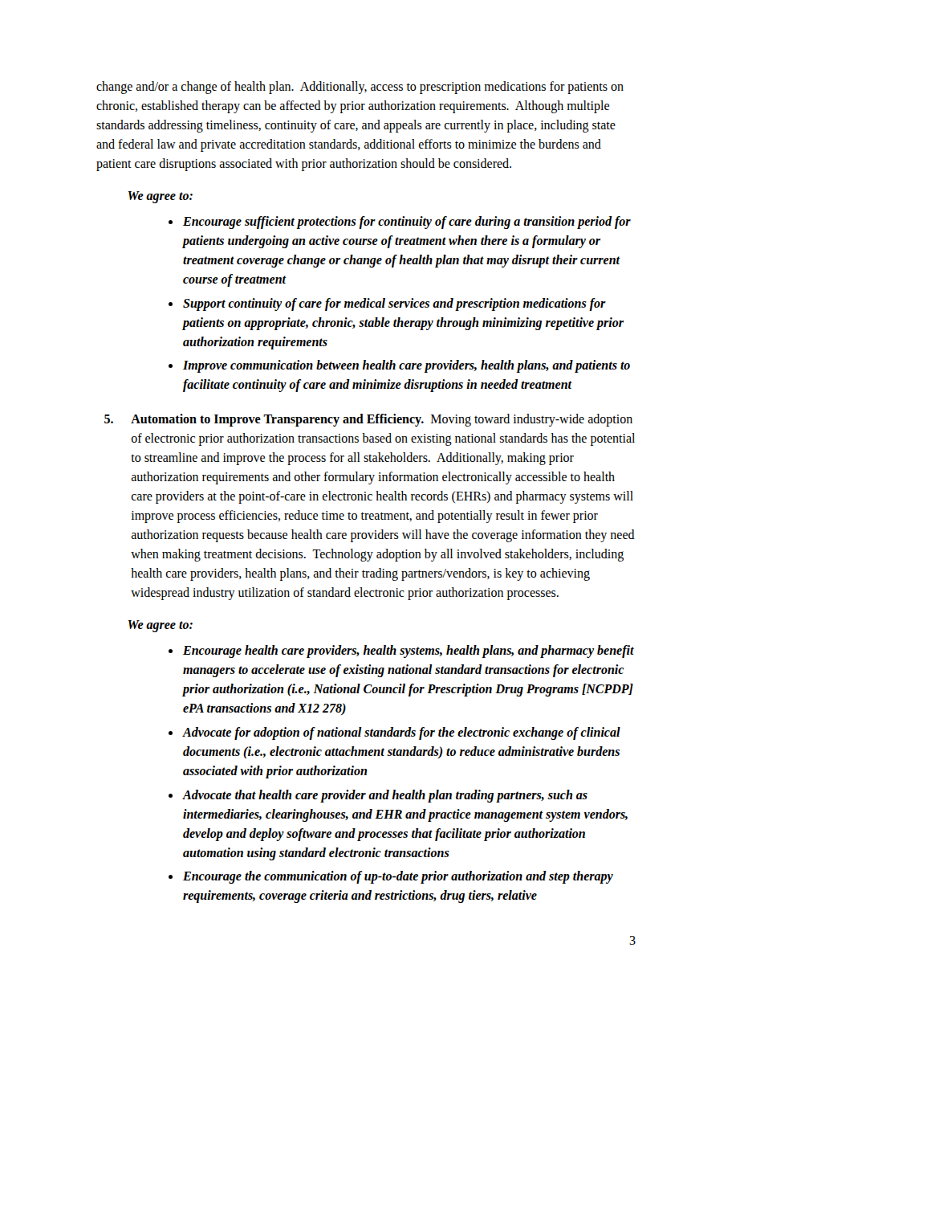change and/or a change of health plan. Additionally, access to prescription medications for patients on chronic, established therapy can be affected by prior authorization requirements. Although multiple standards addressing timeliness, continuity of care, and appeals are currently in place, including state and federal law and private accreditation standards, additional efforts to minimize the burdens and patient care disruptions associated with prior authorization should be considered.
We agree to:
Encourage sufficient protections for continuity of care during a transition period for patients undergoing an active course of treatment when there is a formulary or treatment coverage change or change of health plan that may disrupt their current course of treatment
Support continuity of care for medical services and prescription medications for patients on appropriate, chronic, stable therapy through minimizing repetitive prior authorization requirements
Improve communication between health care providers, health plans, and patients to facilitate continuity of care and minimize disruptions in needed treatment
Automation to Improve Transparency and Efficiency. Moving toward industry-wide adoption of electronic prior authorization transactions based on existing national standards has the potential to streamline and improve the process for all stakeholders. Additionally, making prior authorization requirements and other formulary information electronically accessible to health care providers at the point-of-care in electronic health records (EHRs) and pharmacy systems will improve process efficiencies, reduce time to treatment, and potentially result in fewer prior authorization requests because health care providers will have the coverage information they need when making treatment decisions. Technology adoption by all involved stakeholders, including health care providers, health plans, and their trading partners/vendors, is key to achieving widespread industry utilization of standard electronic prior authorization processes.
We agree to:
Encourage health care providers, health systems, health plans, and pharmacy benefit managers to accelerate use of existing national standard transactions for electronic prior authorization (i.e., National Council for Prescription Drug Programs [NCPDP] ePA transactions and X12 278)
Advocate for adoption of national standards for the electronic exchange of clinical documents (i.e., electronic attachment standards) to reduce administrative burdens associated with prior authorization
Advocate that health care provider and health plan trading partners, such as intermediaries, clearinghouses, and EHR and practice management system vendors, develop and deploy software and processes that facilitate prior authorization automation using standard electronic transactions
Encourage the communication of up-to-date prior authorization and step therapy requirements, coverage criteria and restrictions, drug tiers, relative
3